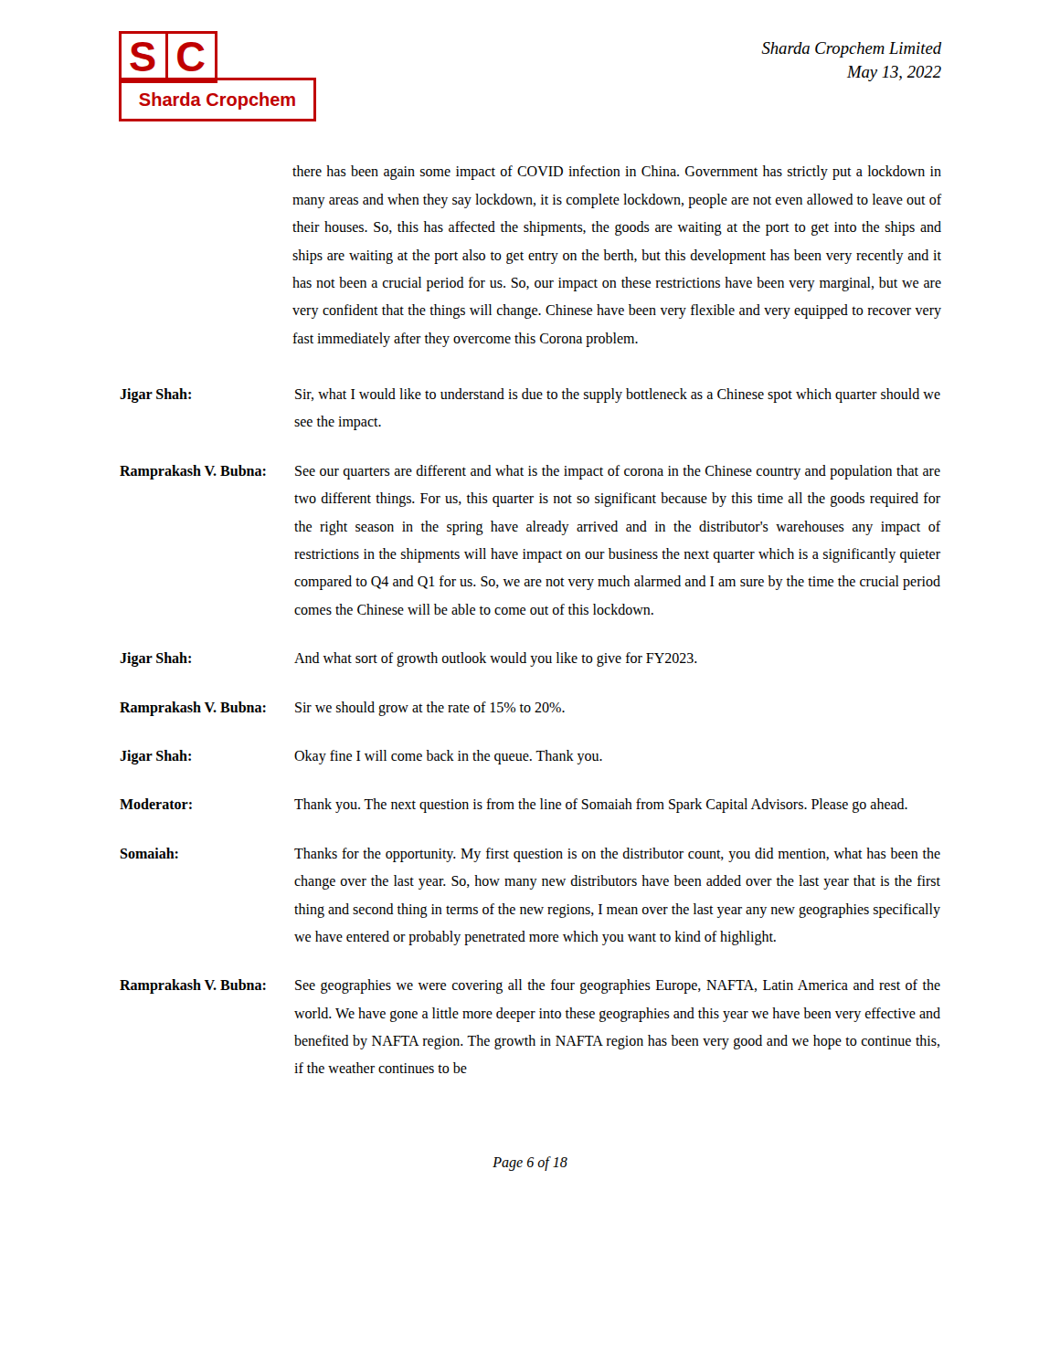SC
Sharda Cropchem
Sharda Cropchem Limited
May 13, 2022
there has been again some impact of COVID infection in China. Government has strictly put a lockdown in many areas and when they say lockdown, it is complete lockdown, people are not even allowed to leave out of their houses. So, this has affected the shipments, the goods are waiting at the port to get into the ships and ships are waiting at the port also to get entry on the berth, but this development has been very recently and it has not been a crucial period for us. So, our impact on these restrictions have been very marginal, but we are very confident that the things will change. Chinese have been very flexible and very equipped to recover very fast immediately after they overcome this Corona problem.
| Jigar Shah: | Sir, what I would like to understand is due to the supply bottleneck as a Chinese spot which quarter should we see the impact. |
| Ramprakash V. Bubna: | See our quarters are different and what is the impact of corona in the Chinese country and population that are two different things. For us, this quarter is not so significant because by this time all the goods required for the right season in the spring have already arrived and in the distributor's warehouses any impact of restrictions in the shipments will have impact on our business the next quarter which is a significantly quieter compared to Q4 and Q1 for us. So, we are not very much alarmed and I am sure by the time the crucial period comes the Chinese will be able to come out of this lockdown. |
| Jigar Shah: | And what sort of growth outlook would you like to give for FY2023. |
| Ramprakash V. Bubna: | Sir we should grow at the rate of 15% to 20%. |
| Jigar Shah: | Okay fine I will come back in the queue. Thank you. |
| Moderator: | Thank you. The next question is from the line of Somaiah from Spark Capital Advisors. Please go ahead. |
| Somaiah: | Thanks for the opportunity. My first question is on the distributor count, you did mention, what has been the change over the last year. So, how many new distributors have been added over the last year that is the first thing and second thing in terms of the new regions, I mean over the last year any new geographies specifically we have entered or probably penetrated more which you want to kind of highlight. |
| Ramprakash V. Bubna: | See geographies we were covering all the four geographies Europe, NAFTA, Latin America and rest of the world. We have gone a little more deeper into these geographies and this year we have been very effective and benefited by NAFTA region. The growth in NAFTA region has been very good and we hope to continue this, if the weather continues to be |
Page 6 of 18